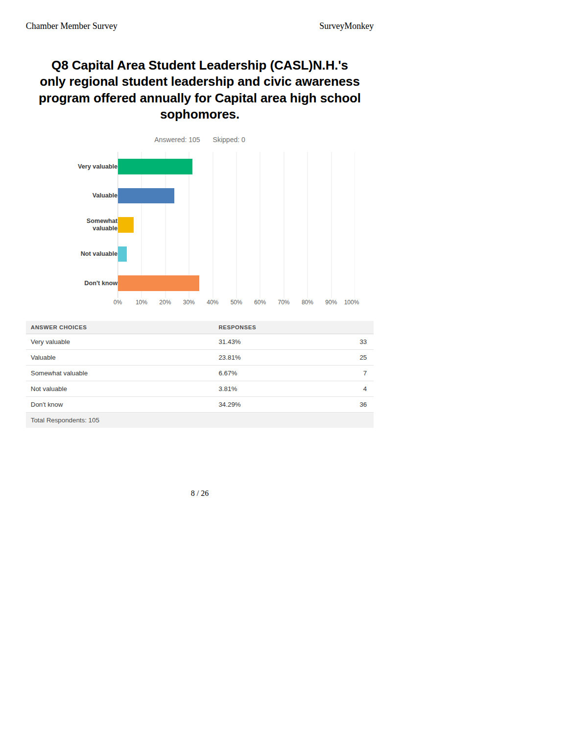Chamber Member Survey
SurveyMonkey
Q8 Capital Area Student Leadership (CASL)N.H.'s only regional student leadership and civic awareness program offered annually for Capital area high school sophomores.
Answered: 105 Skipped: 0
| Very valuable | |
| Valuable | |
| Somewhat valuable | |
| Not valuable | |
| Don't know | |
| | 0% 10% 20% 30% 40% 50% 60% 70% 80% 90% 100% |
| ANSWER CHOICES | RESPONSES |
| --- | --- |
| Very valuable | 31.43% | 33 |
| Valuable | 23.81% | 25 |
| Somewhat valuable | 6.67% | 7 |
| Not valuable | 3.81% | 4 |
| Don't know | 34.29% | 36 |
| Total Respondents: 105 | | |
8 / 26